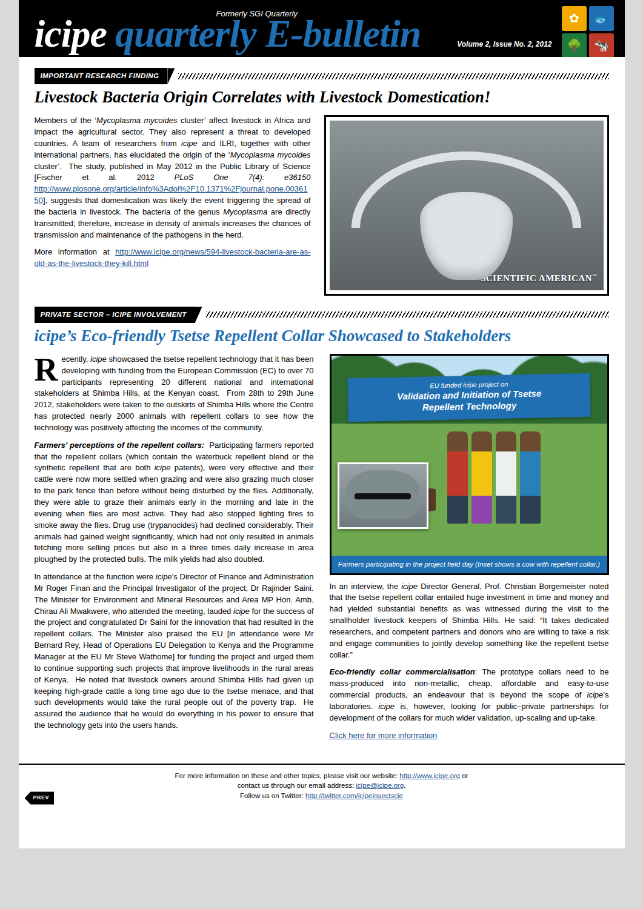Formerly SGI Quarterly
icipe quarterly E-bulletin
Volume 2, Issue No. 2, 2012
✿
🐟
🌳
🐄
Important Research Finding
Livestock Bacteria Origin Correlates with Livestock Domestication!
Members of the ‘Mycoplasma mycoides cluster’ affect livestock in Africa and impact the agricultural sector. They also represent a threat to developed countries. A team of researchers from icipe and ILRI, together with other international partners, has elucidated the origin of the ‘Mycoplasma mycoides cluster’. The study, published in May 2012 in the Public Library of Science [Fischer et al. 2012 PLoS One 7(4): e36150 http://www.plosone.org/article/info%3Adoi%2F10.1371%2Fjournal.pone.0036150], suggests that domestication was likely the event triggering the spread of the bacteria in livestock. The bacteria of the genus Mycoplasma are directly transmitted; therefore, increase in density of animals increases the chances of transmission and maintenance of the pathogens in the herd.
More information at http://www.icipe.org/news/594-livestock-bacteria-are-as-old-as-the-livestock-they-kill.html
SCIENTIFIC AMERICAN™
Private Sector – icipe Involvement
icipe’s Eco-friendly Tsetse Repellent Collar Showcased to Stakeholders
Recently, icipe showcased the tsetse repellent technology that it has been developing with funding from the European Commission (EC) to over 70 participants representing 20 different national and international stakeholders at Shimba Hills, at the Kenyan coast. From 28th to 29th June 2012, stakeholders were taken to the outskirts of Shimba Hills where the Centre has protected nearly 2000 animals with repellent collars to see how the technology was positively affecting the incomes of the community.
Farmers’ perceptions of the repellent collars: Participating farmers reported that the repellent collars (which contain the waterbuck repellent blend or the synthetic repellent that are both icipe patents), were very effective and their cattle were now more settled when grazing and were also grazing much closer to the park fence than before without being disturbed by the flies. Additionally, they were able to graze their animals early in the morning and late in the evening when flies are most active. They had also stopped lighting fires to smoke away the flies. Drug use (trypanocides) had declined considerably. Their animals had gained weight significantly, which had not only resulted in animals fetching more selling prices but also in a three times daily increase in area ploughed by the protected bulls. The milk yields had also doubled.
In attendance at the function were icipe’s Director of Finance and Administration Mr Roger Finan and the Principal Investigator of the project, Dr Rajinder Saini. The Minister for Environment and Mineral Resources and Area MP Hon. Amb. Chirau Ali Mwakwere, who attended the meeting, lauded icipe for the success of the project and congratulated Dr Saini for the innovation that had resulted in the repellent collars. The Minister also praised the EU [in attendance were Mr Bernard Rey, Head of Operations EU Delegation to Kenya and the Programme Manager at the EU Mr Steve Wathome] for funding the project and urged them to continue supporting such projects that improve livelihoods in the rural areas of Kenya. He noted that livestock owners around Shimba Hills had given up keeping high-grade cattle a long time ago due to the tsetse menace, and that such developments would take the rural people out of the poverty trap. He assured the audience that he would do everything in his power to ensure that the technology gets into the users hands.
EU funded icipe project on
Validation and Initiation of Tsetse
Repellent Technology
Farmers participating in the project field day (Inset shows a cow with repellent collar.)
In an interview, the icipe Director General, Prof. Christian Borgemeister noted that the tsetse repellent collar entailed huge investment in time and money and had yielded substantial benefits as was witnessed during the visit to the smallholder livestock keepers of Shimba Hills. He said: “It takes dedicated researchers, and competent partners and donors who are willing to take a risk and engage communities to jointly develop something like the repellent tsetse collar.”
Eco-friendly collar commercialisation: The prototype collars need to be mass-produced into non-metallic, cheap, affordable and easy-to-use commercial products, an endeavour that is beyond the scope of icipe’s laboratories. icipe is, however, looking for public–private partnerships for development of the collars for much wider validation, up-scaling and up-take.
Click here for more information
PREV
For more information on these and other topics, please visit our website: http://www.icipe.org or
contact us through our email address: icipe@icipe.org.
Follow us on Twitter: http://twitter.com/icipeinsectscie